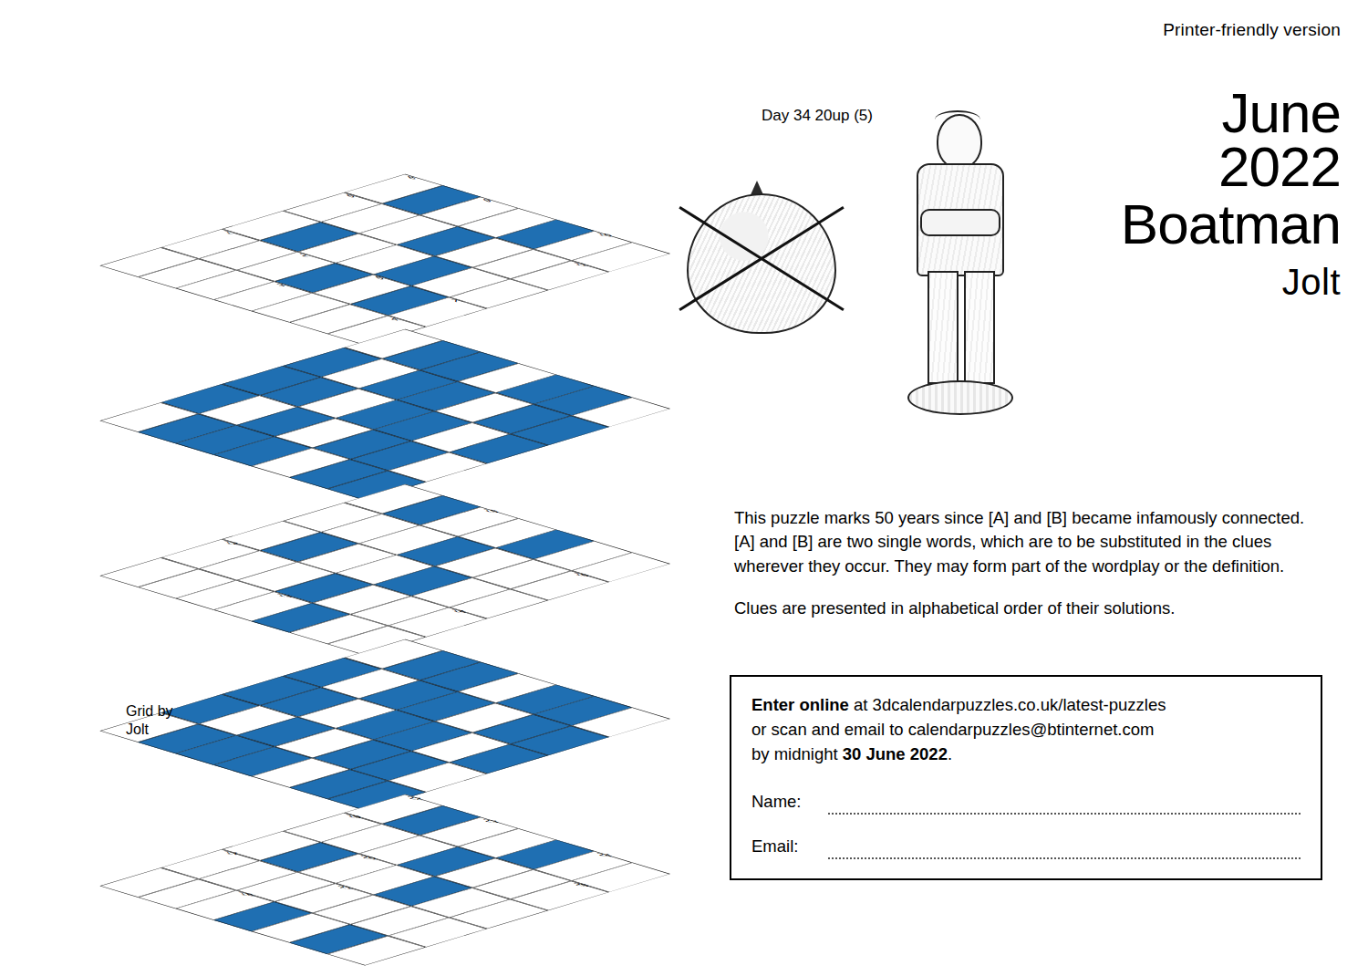Printer-friendly version
June 2022 Boatman Jolt
Day 34 20up (5)
This puzzle marks 50 years since [A] and [B] became infamously connected. [A] and [B] are two single words, which are to be substituted in the clues wherever they occur. They may form part of the wordplay or the definition.
Clues are presented in alphabetical order of their solutions.
Enter online at 3dcalendarpuzzles.co.uk/latest-puzzles
or scan and email to calendarpuzzles@btinternet.com
by midnight 30 June 2022.
Name:
Email:
8
9
10
6
11
1
2
5
7
3
4
15
16
12
14
13
22
23
24
19
25
20
17
21
18
Grid by
Jolt